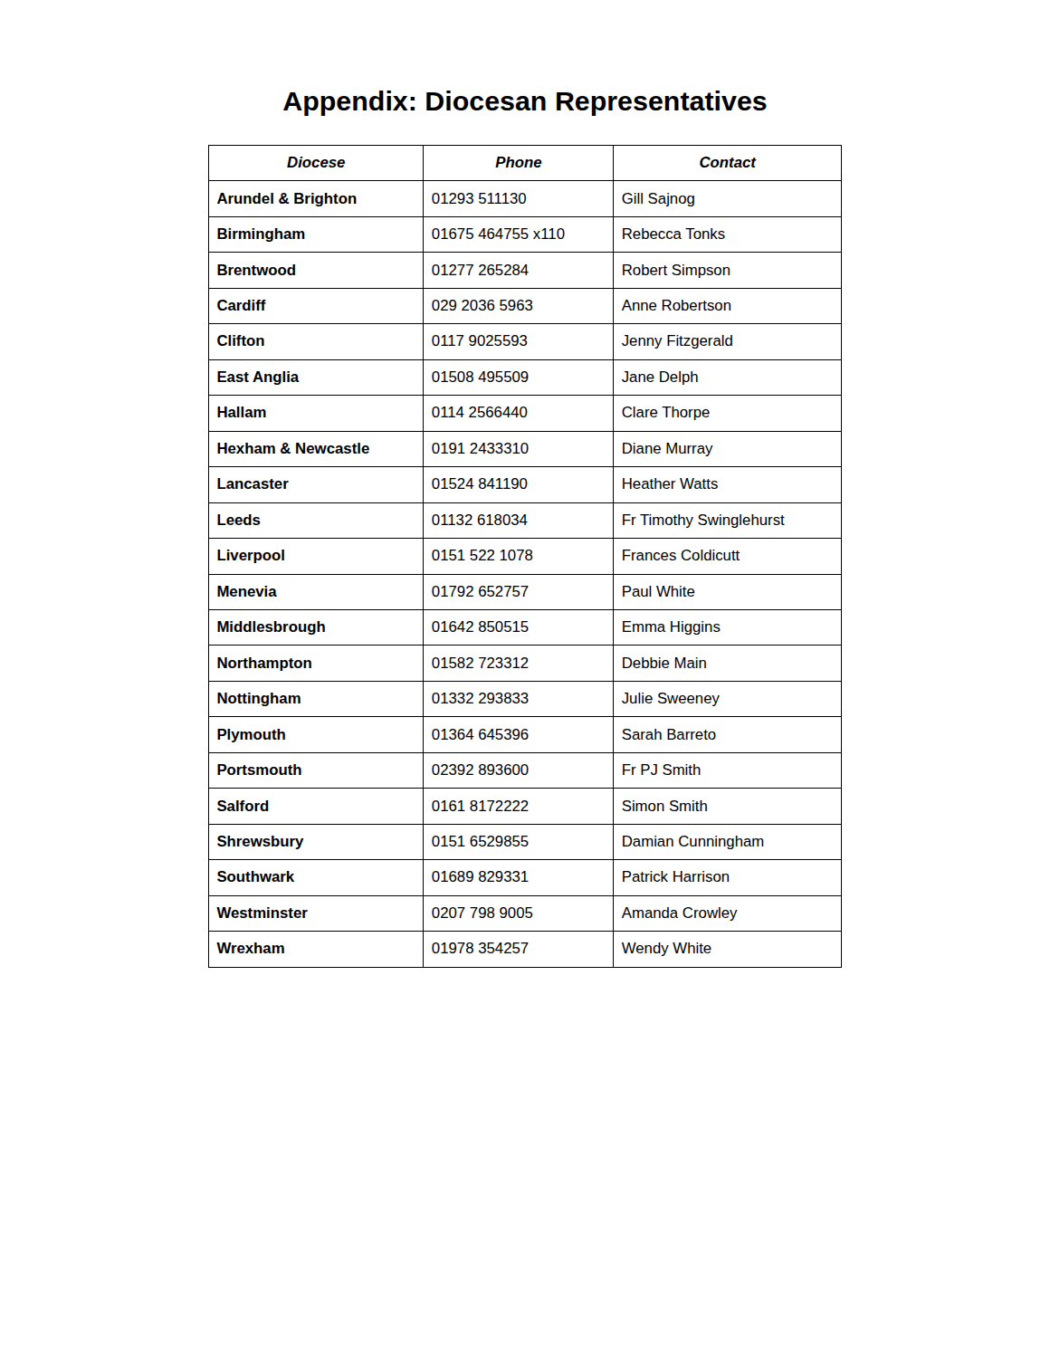Appendix: Diocesan Representatives
| Diocese | Phone | Contact |
| --- | --- | --- |
| Arundel & Brighton | 01293 511130 | Gill Sajnog |
| Birmingham | 01675 464755 x110 | Rebecca Tonks |
| Brentwood | 01277 265284 | Robert Simpson |
| Cardiff | 029 2036 5963 | Anne Robertson |
| Clifton | 0117 9025593 | Jenny Fitzgerald |
| East Anglia | 01508 495509 | Jane Delph |
| Hallam | 0114 2566440 | Clare Thorpe |
| Hexham & Newcastle | 0191 2433310 | Diane Murray |
| Lancaster | 01524 841190 | Heather Watts |
| Leeds | 01132 618034 | Fr Timothy Swinglehurst |
| Liverpool | 0151 522 1078 | Frances Coldicutt |
| Menevia | 01792 652757 | Paul White |
| Middlesbrough | 01642 850515 | Emma Higgins |
| Northampton | 01582 723312 | Debbie Main |
| Nottingham | 01332 293833 | Julie Sweeney |
| Plymouth | 01364 645396 | Sarah Barreto |
| Portsmouth | 02392 893600 | Fr PJ Smith |
| Salford | 0161 8172222 | Simon Smith |
| Shrewsbury | 0151 6529855 | Damian Cunningham |
| Southwark | 01689 829331 | Patrick Harrison |
| Westminster | 0207 798 9005 | Amanda Crowley |
| Wrexham | 01978 354257 | Wendy White |